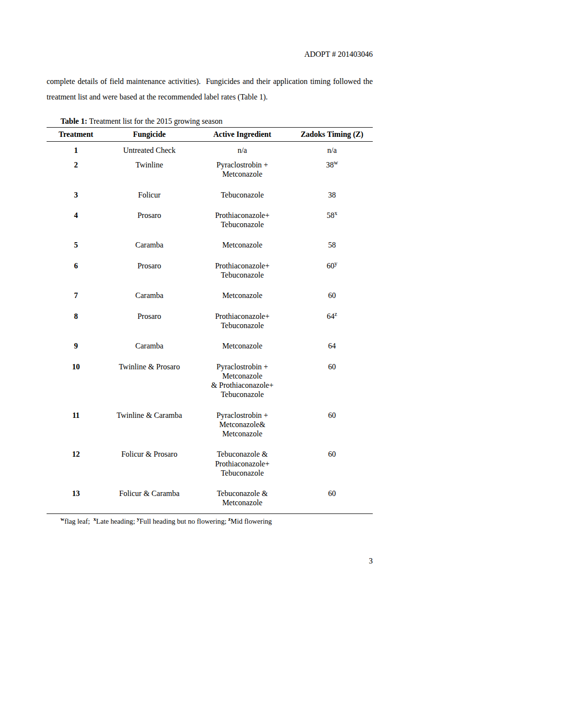ADOPT # 201403046
complete details of field maintenance activities). Fungicides and their application timing followed the treatment list and were based at the recommended label rates (Table 1).
Table 1: Treatment list for the 2015 growing season
| Treatment | Fungicide | Active Ingredient | Zadoks Timing (Z) |
| --- | --- | --- | --- |
| 1 | Untreated Check | n/a | n/a |
| 2 | Twinline | Pyraclostrobin + Metconazole | 38 w |
| 3 | Folicur | Tebuconazole | 38 |
| 4 | Prosaro | Prothiaconazole+ Tebuconazole | 58 x |
| 5 | Caramba | Metconazole | 58 |
| 6 | Prosaro | Prothiaconazole+ Tebuconazole | 60 y |
| 7 | Caramba | Metconazole | 60 |
| 8 | Prosaro | Prothiaconazole+ Tebuconazole | 64 z |
| 9 | Caramba | Metconazole | 64 |
| 10 | Twinline & Prosaro | Pyraclostrobin + Metconazole & Prothiaconazole+ Tebuconazole | 60 |
| 11 | Twinline & Caramba | Pyraclostrobin + Metconazole& Metconazole | 60 |
| 12 | Folicur & Prosaro | Tebuconazole & Prothiaconazole+ Tebuconazole | 60 |
| 13 | Folicur & Caramba | Tebuconazole & Metconazole | 60 |
wflag leaf; xLate heading; yFull heading but no flowering; zMid flowering
3